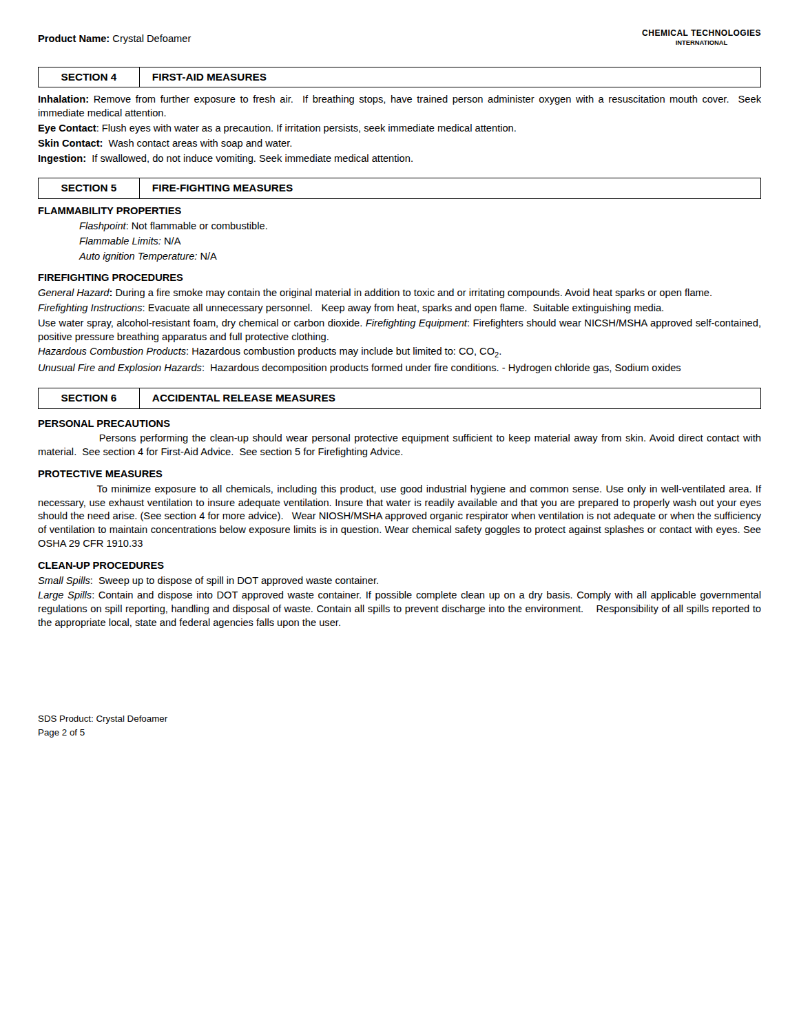CHEMICAL TECHNOLOGIES
INTERNATIONAL
Product Name: Crystal Defoamer
| SECTION 4 | FIRST-AID MEASURES |
Inhalation: Remove from further exposure to fresh air. If breathing stops, have trained person administer oxygen with a resuscitation mouth cover. Seek immediate medical attention.
Eye Contact: Flush eyes with water as a precaution. If irritation persists, seek immediate medical attention.
Skin Contact: Wash contact areas with soap and water.
Ingestion: If swallowed, do not induce vomiting. Seek immediate medical attention.
| SECTION 5 | FIRE-FIGHTING MEASURES |
FLAMMABILITY PROPERTIES
Flashpoint: Not flammable or combustible.
Flammable Limits: N/A
Auto ignition Temperature: N/A
FIREFIGHTING PROCEDURES
General Hazard: During a fire smoke may contain the original material in addition to toxic and or irritating compounds. Avoid heat sparks or open flame.
Firefighting Instructions: Evacuate all unnecessary personnel. Keep away from heat, sparks and open flame. Suitable extinguishing media.
Use water spray, alcohol-resistant foam, dry chemical or carbon dioxide. Firefighting Equipment: Firefighters should wear NICSH/MSHA approved self-contained, positive pressure breathing apparatus and full protective clothing.
Hazardous Combustion Products: Hazardous combustion products may include but limited to: CO, CO2.
Unusual Fire and Explosion Hazards: Hazardous decomposition products formed under fire conditions. - Hydrogen chloride gas, Sodium oxides
| SECTION 6 | ACCIDENTAL RELEASE MEASURES |
PERSONAL PRECAUTIONS
Persons performing the clean-up should wear personal protective equipment sufficient to keep material away from skin. Avoid direct contact with material. See section 4 for First-Aid Advice. See section 5 for Firefighting Advice.
PROTECTIVE MEASURES
To minimize exposure to all chemicals, including this product, use good industrial hygiene and common sense. Use only in well-ventilated area. If necessary, use exhaust ventilation to insure adequate ventilation. Insure that water is readily available and that you are prepared to properly wash out your eyes should the need arise. (See section 4 for more advice). Wear NIOSH/MSHA approved organic respirator when ventilation is not adequate or when the sufficiency of ventilation to maintain concentrations below exposure limits is in question. Wear chemical safety goggles to protect against splashes or contact with eyes. See OSHA 29 CFR 1910.33
CLEAN-UP PROCEDURES
Small Spills: Sweep up to dispose of spill in DOT approved waste container.
Large Spills: Contain and dispose into DOT approved waste container. If possible complete clean up on a dry basis. Comply with all applicable governmental regulations on spill reporting, handling and disposal of waste. Contain all spills to prevent discharge into the environment. Responsibility of all spills reported to the appropriate local, state and federal agencies falls upon the user.
SDS Product: Crystal Defoamer
Page 2 of 5